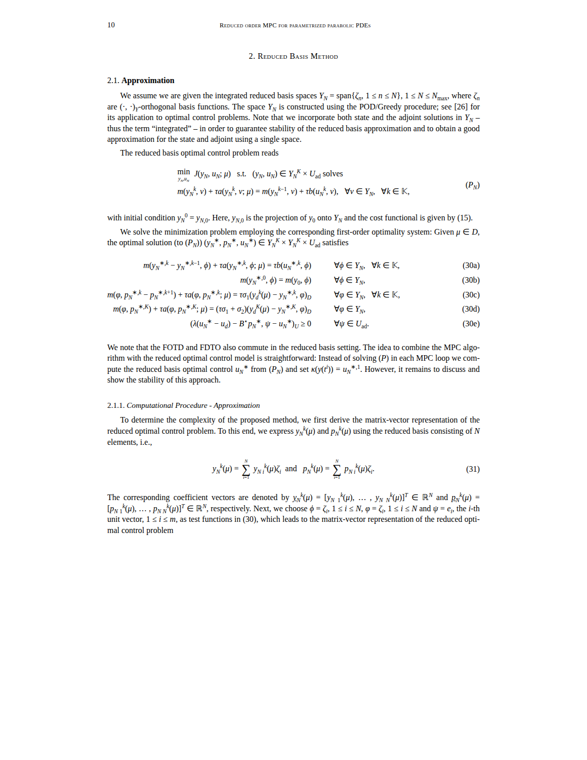10 Reduced order MPC for parametrized parabolic PDEs
2. Reduced Basis Method
2.1. Approximation
We assume we are given the integrated reduced basis spaces YN = span{ζn, 1 ≤ n ≤ N}, 1 ≤ N ≤ Nmax, where ζn are (·, ·)Y-orthogonal basis functions. The space YN is constructed using the POD/Greedy procedure; see [26] for its application to optimal control problems. Note that we incorporate both state and the adjoint solutions in YN – thus the term “integrated” – in order to guarantee stability of the reduced basis approximation and to obtain a good approximation for the state and adjoint using a single space.
The reduced basis optimal control problem reads
min yN,uN J(yN, uN; μ) s.t. (yN, uN) ∈ YNK × Uad solves m(yNk, v) + τa(yNk, v; μ) = m(yNk−1, v) + τb(uNk, v), ∀v ∈ YN, ∀k ∈ 𝕂,
(PN)
with initial condition yN0 = yN,0. Here, yN,0 is the projection of y0 onto YN and the cost functional is given by (15).
We solve the minimization problem employing the corresponding first-order optimality system: Given μ ∈ D, the optimal solution (to (PN)) (yN∗, pN∗, uN∗) ∈ YNK × YNK × Uad satisfies
| m ( y N ∗, k − y N ∗, k −1 , ϕ ) + τa ( y N ∗, k , ϕ ; μ ) = τb ( u N ∗, k , ϕ ) | ∀ ϕ ∈ Y N , ∀ k ∈ 𝕂 , | (30a) |
| m ( y N ∗,0 , ϕ ) = m ( y 0 , ϕ ) | ∀ ϕ ∈ Y N , | (30b) |
| m ( φ , p N ∗, k − p N ∗, k +1 ) + τa ( φ , p N ∗, k ; μ ) = τσ 1 ( y d k ( μ ) − y N ∗, k , φ ) D | ∀ φ ∈ Y N , ∀ k ∈ 𝕂 , | (30c) |
| m ( φ , p N ∗, K ) + τa ( φ , p N ∗, K ; μ ) = ( τσ 1 + σ 2 )( y d K ( μ ) − y N ∗, K , φ ) D | ∀ φ ∈ Y N , | (30d) |
| ( λ ( u N ∗ − u d ) − B ⋆ p N ∗ , ψ − u N ∗ ) U ≥ 0 | ∀ ψ ∈ U ad . | (30e) |
We note that the FOTD and FDTO also commute in the reduced basis setting. The idea to combine the MPC algorithm with the reduced optimal control model is straightforward: Instead of solving (P) in each MPC loop we compute the reduced basis optimal control uN∗ from (PN) and set κ(y(ti)) = uN∗,1. However, it remains to discuss and show the stability of this approach.
2.1.1. Computational Procedure - Approximation
To determine the complexity of the proposed method, we first derive the matrix-vector representation of the reduced optimal control problem. To this end, we express yNk(μ) and pNk(μ) using the reduced basis consisting of N elements, i.e.,
yNk(μ) = N∑i=1 yN ik(μ)ζi and pNk(μ) = N∑i=1 pN ik(μ)ζi.
(31)
The corresponding coefficient vectors are denoted by yNk(μ) = [yN 1k(μ), … , yN Nk(μ)]T ∈ ℝN and pNk(μ) = [pN 1k(μ), … , pN Nk(μ)]T ∈ ℝN, respectively. Next, we choose ϕ = ζi, 1 ≤ i ≤ N, φ = ζi, 1 ≤ i ≤ N and ψ = ei, the i-th unit vector, 1 ≤ i ≤ m, as test functions in (30), which leads to the matrix-vector representation of the reduced optimal control problem